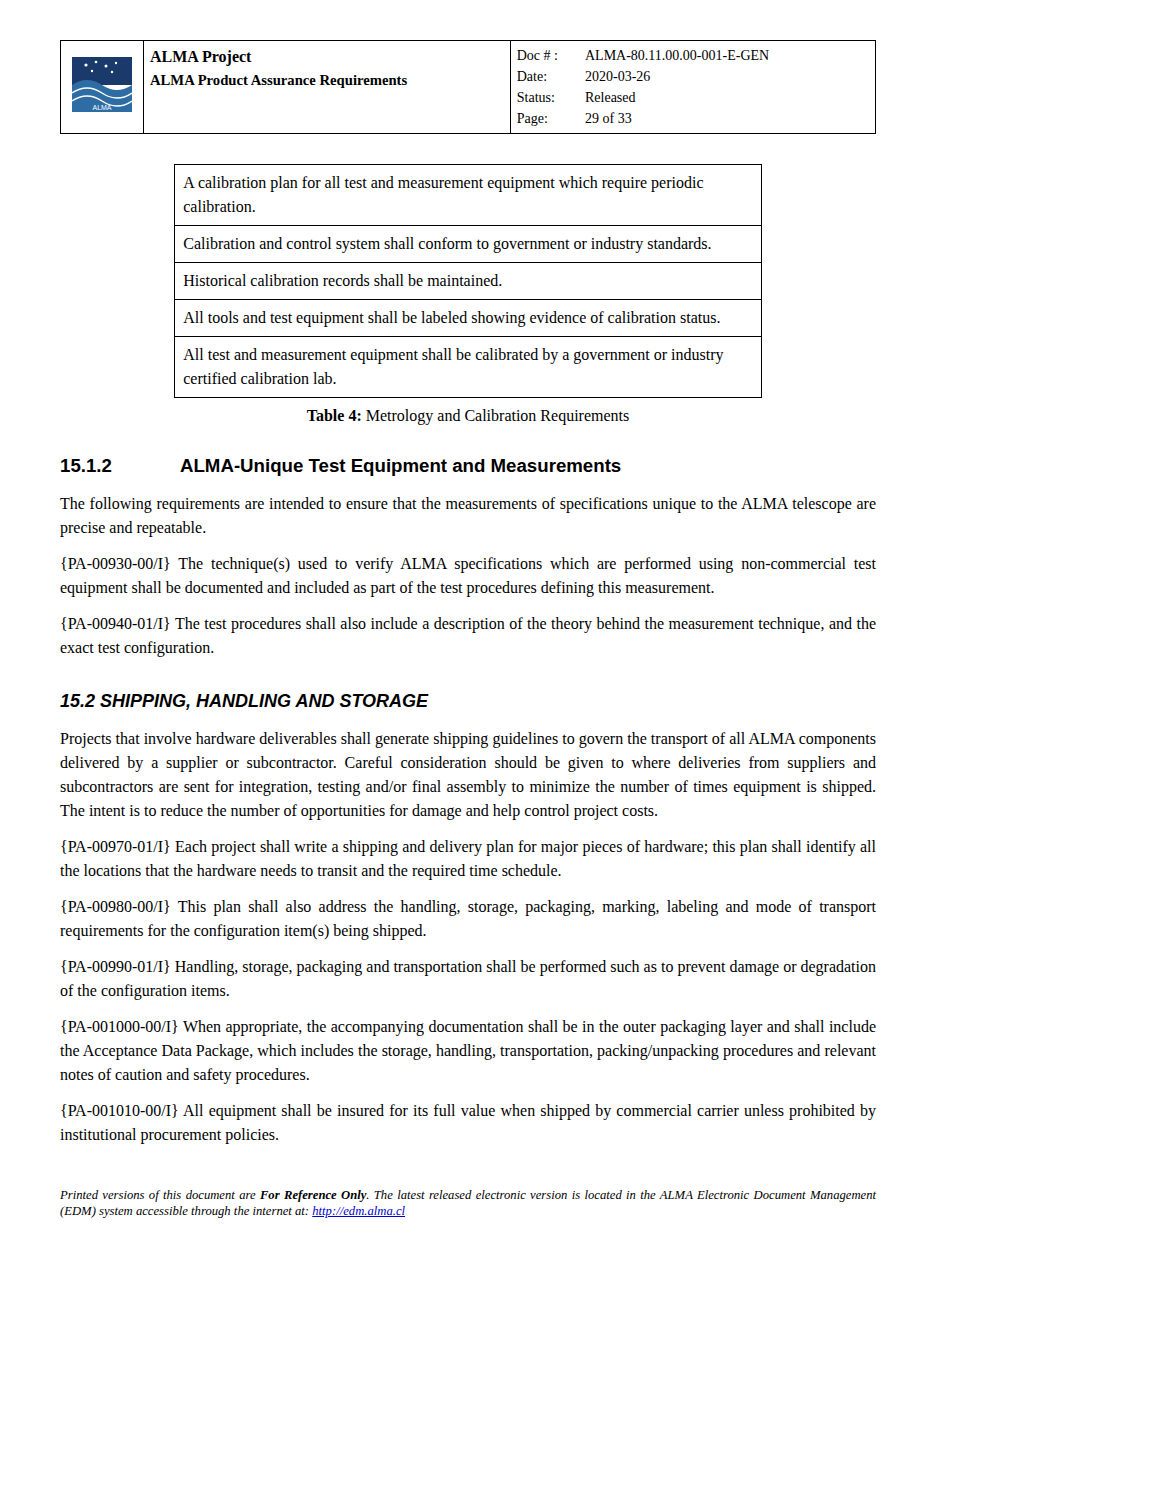| ALMA | ALMA Project ALMA Product Assurance Requirements | / Doc # : / ALMA-80.11.00.00-001-E-GEN / / Date: / 2020-03-26 / / Status: / Released / / Page: / 29 of 33 / |
| A calibration plan for all test and measurement equipment which require periodic calibration. |
| Calibration and control system shall conform to government or industry standards. |
| Historical calibration records shall be maintained. |
| All tools and test equipment shall be labeled showing evidence of calibration status. |
| All test and measurement equipment shall be calibrated by a government or industry certified calibration lab. |
Table 4: Metrology and Calibration Requirements
15.1.2 ALMA-Unique Test Equipment and Measurements
The following requirements are intended to ensure that the measurements of specifications unique to the ALMA telescope are precise and repeatable.
{PA-00930-00/I} The technique(s) used to verify ALMA specifications which are performed using non-commercial test equipment shall be documented and included as part of the test procedures defining this measurement.
{PA-00940-01/I} The test procedures shall also include a description of the theory behind the measurement technique, and the exact test configuration.
15.2 SHIPPING, HANDLING AND STORAGE
Projects that involve hardware deliverables shall generate shipping guidelines to govern the transport of all ALMA components delivered by a supplier or subcontractor. Careful consideration should be given to where deliveries from suppliers and subcontractors are sent for integration, testing and/or final assembly to minimize the number of times equipment is shipped. The intent is to reduce the number of opportunities for damage and help control project costs.
{PA-00970-01/I} Each project shall write a shipping and delivery plan for major pieces of hardware; this plan shall identify all the locations that the hardware needs to transit and the required time schedule.
{PA-00980-00/I} This plan shall also address the handling, storage, packaging, marking, labeling and mode of transport requirements for the configuration item(s) being shipped.
{PA-00990-01/I} Handling, storage, packaging and transportation shall be performed such as to prevent damage or degradation of the configuration items.
{PA-001000-00/I} When appropriate, the accompanying documentation shall be in the outer packaging layer and shall include the Acceptance Data Package, which includes the storage, handling, transportation, packing/unpacking procedures and relevant notes of caution and safety procedures.
{PA-001010-00/I} All equipment shall be insured for its full value when shipped by commercial carrier unless prohibited by institutional procurement policies.
Printed versions of this document are For Reference Only. The latest released electronic version is located in the ALMA Electronic Document Management (EDM) system accessible through the internet at: http://edm.alma.cl